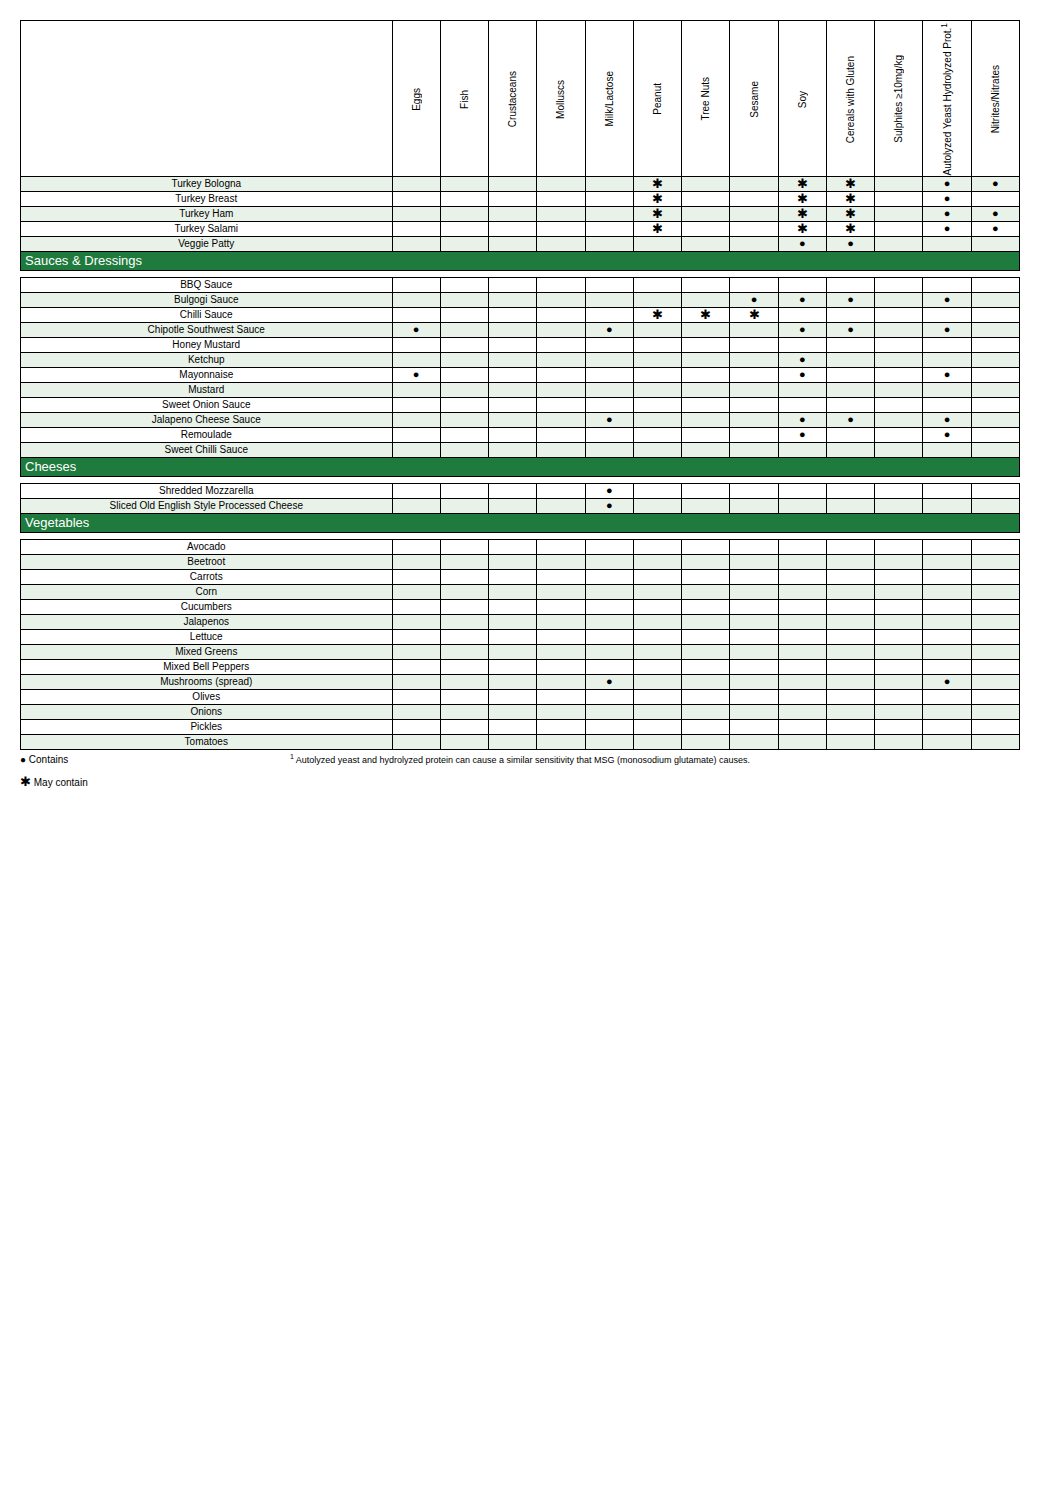| | Eggs | Fish | Crustaceans | Molluscs | Milk/Lactose | Peanut | Tree Nuts | Sesame | Soy | Cereals with Gluten | Sulphites ≥10mg/kg | Autolyzed Yeast Hydrolyzed Prot. 1 | Nitrites/Nitrates |
| --- | --- | --- | --- | --- | --- | --- | --- | --- | --- | --- | --- | --- | --- |
| Turkey Bologna | | | | | | ✱ | | | ✱ | ✱ | | ● | ● |
| Turkey Breast | | | | | | ✱ | | | ✱ | ✱ | | ● | |
| Turkey Ham | | | | | | ✱ | | | ✱ | ✱ | | ● | ● |
| Turkey Salami | | | | | | ✱ | | | ✱ | ✱ | | ● | ● |
| Veggie Patty | | | | | | | | | ● | ● | | | |
| Sauces & Dressings |
| BBQ Sauce | | | | | | | | | | | | | |
| Bulgogi Sauce | | | | | | | | ● | ● | ● | | ● | |
| Chilli Sauce | | | | | | ✱ | ✱ | ✱ | | | | | |
| Chipotle Southwest Sauce | ● | | | | ● | | | | ● | ● | | ● | |
| Honey Mustard | | | | | | | | | | | | | |
| Ketchup | | | | | | | | | ● | | | | |
| Mayonnaise | ● | | | | | | | | ● | | | ● | |
| Mustard | | | | | | | | | | | | | |
| Sweet Onion Sauce | | | | | | | | | | | | | |
| Jalapeno Cheese Sauce | | | | | ● | | | | ● | ● | | ● | |
| Remoulade | | | | | | | | | ● | | | ● | |
| Sweet Chilli Sauce | | | | | | | | | | | | | |
| Cheeses |
| Shredded Mozzarella | | | | | ● | | | | | | | | |
| Sliced Old English Style Processed Cheese | | | | | ● | | | | | | | | |
| Vegetables |
| Avocado | | | | | | | | | | | | | |
| Beetroot | | | | | | | | | | | | | |
| Carrots | | | | | | | | | | | | | |
| Corn | | | | | | | | | | | | | |
| Cucumbers | | | | | | | | | | | | | |
| Jalapenos | | | | | | | | | | | | | |
| Lettuce | | | | | | | | | | | | | |
| Mixed Greens | | | | | | | | | | | | | |
| Mixed Bell Peppers | | | | | | | | | | | | | |
| Mushrooms (spread) | | | | | ● | | | | | | | ● | |
| Olives | | | | | | | | | | | | | |
| Onions | | | | | | | | | | | | | |
| Pickles | | | | | | | | | | | | | |
| Tomatoes | | | | | | | | | | | | | |
● Contains
1 Autolyzed yeast and hydrolyzed protein can cause a similar sensitivity that MSG (monosodium glutamate) causes.
✱ May contain